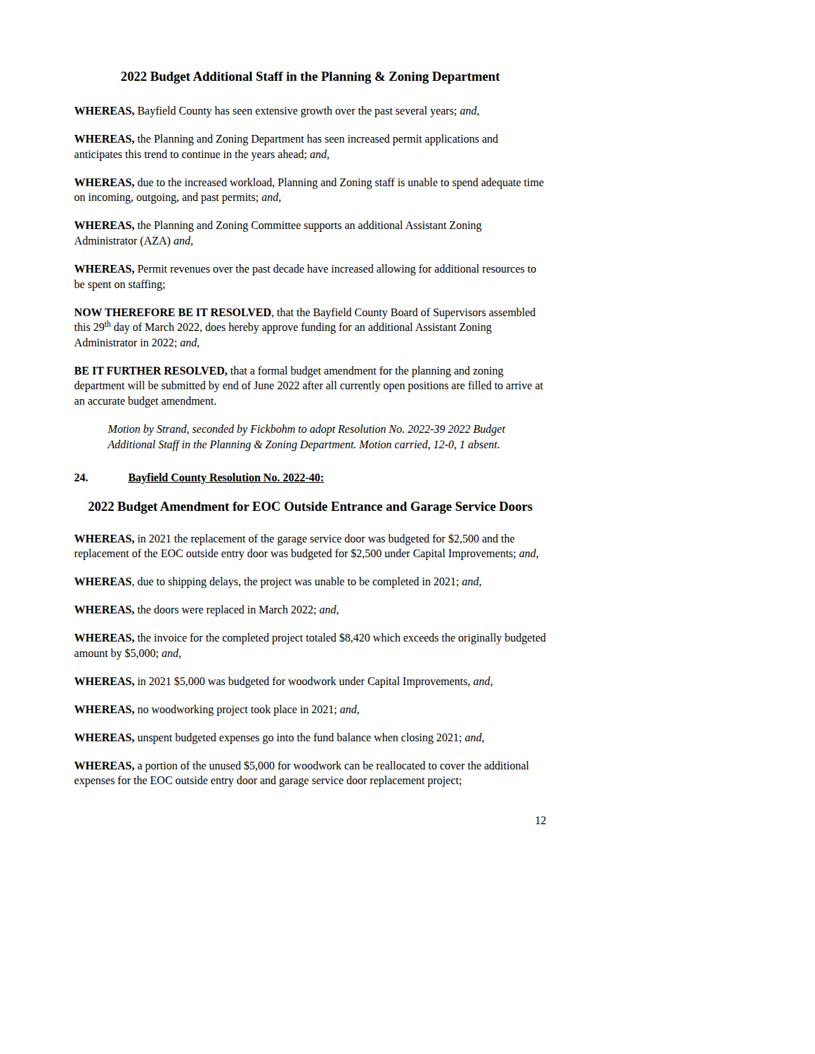2022 Budget Additional Staff in the Planning & Zoning Department
WHEREAS, Bayfield County has seen extensive growth over the past several years; and,
WHEREAS, the Planning and Zoning Department has seen increased permit applications and anticipates this trend to continue in the years ahead; and,
WHEREAS, due to the increased workload, Planning and Zoning staff is unable to spend adequate time on incoming, outgoing, and past permits; and,
WHEREAS, the Planning and Zoning Committee supports an additional Assistant Zoning Administrator (AZA) and,
WHEREAS, Permit revenues over the past decade have increased allowing for additional resources to be spent on staffing;
NOW THEREFORE BE IT RESOLVED, that the Bayfield County Board of Supervisors assembled this 29th day of March 2022, does hereby approve funding for an additional Assistant Zoning Administrator in 2022; and,
BE IT FURTHER RESOLVED, that a formal budget amendment for the planning and zoning department will be submitted by end of June 2022 after all currently open positions are filled to arrive at an accurate budget amendment.
Motion by Strand, seconded by Fickbohm to adopt Resolution No. 2022-39 2022 Budget Additional Staff in the Planning & Zoning Department. Motion carried, 12-0, 1 absent.
24. Bayfield County Resolution No. 2022-40:
2022 Budget Amendment for EOC Outside Entrance and Garage Service Doors
WHEREAS, in 2021 the replacement of the garage service door was budgeted for $2,500 and the replacement of the EOC outside entry door was budgeted for $2,500 under Capital Improvements; and,
WHEREAS, due to shipping delays, the project was unable to be completed in 2021; and,
WHEREAS, the doors were replaced in March 2022; and,
WHEREAS, the invoice for the completed project totaled $8,420 which exceeds the originally budgeted amount by $5,000; and,
WHEREAS, in 2021 $5,000 was budgeted for woodwork under Capital Improvements, and,
WHEREAS, no woodworking project took place in 2021; and,
WHEREAS, unspent budgeted expenses go into the fund balance when closing 2021; and,
WHEREAS, a portion of the unused $5,000 for woodwork can be reallocated to cover the additional expenses for the EOC outside entry door and garage service door replacement project;
12